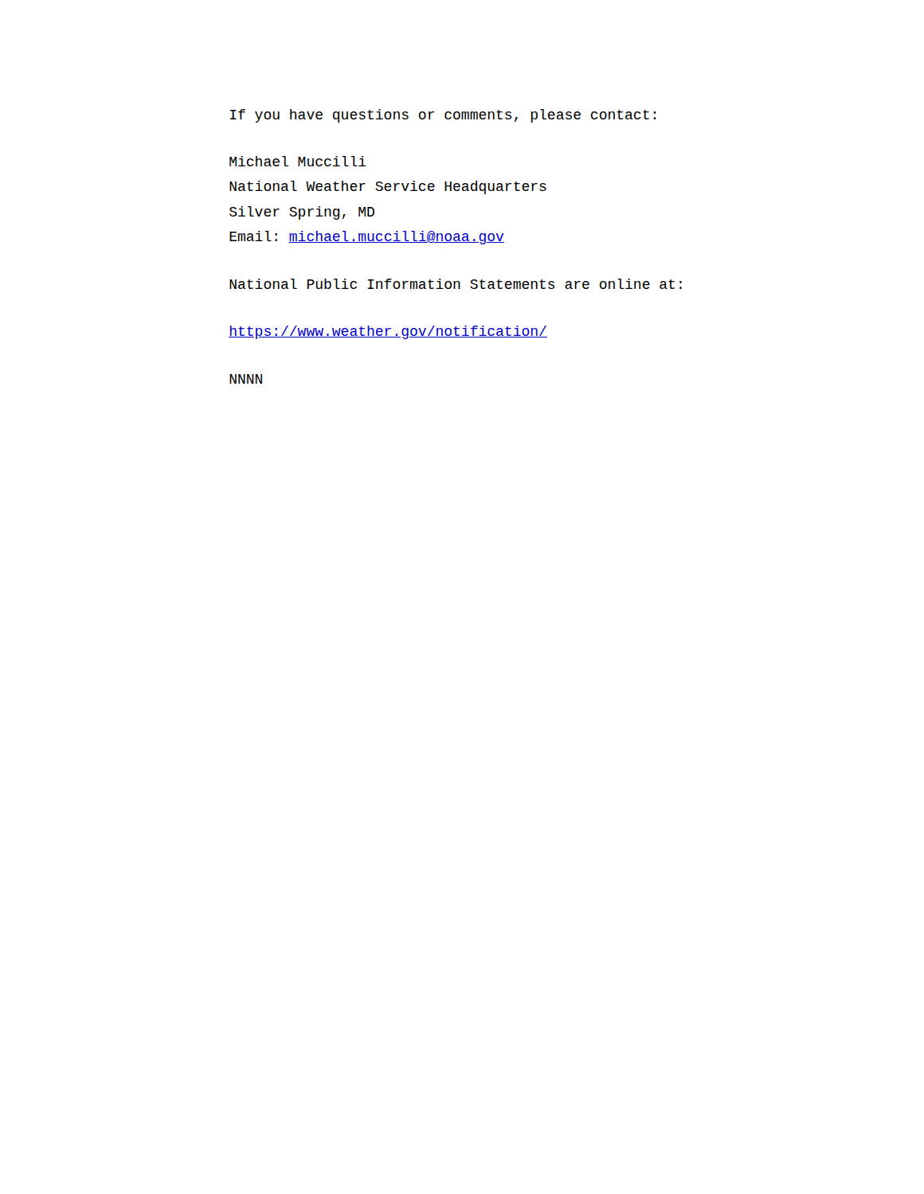If you have questions or comments, please contact:
Michael Muccilli
National Weather Service Headquarters
Silver Spring, MD
Email: michael.muccilli@noaa.gov
National Public Information Statements are online at:
https://www.weather.gov/notification/
NNNN